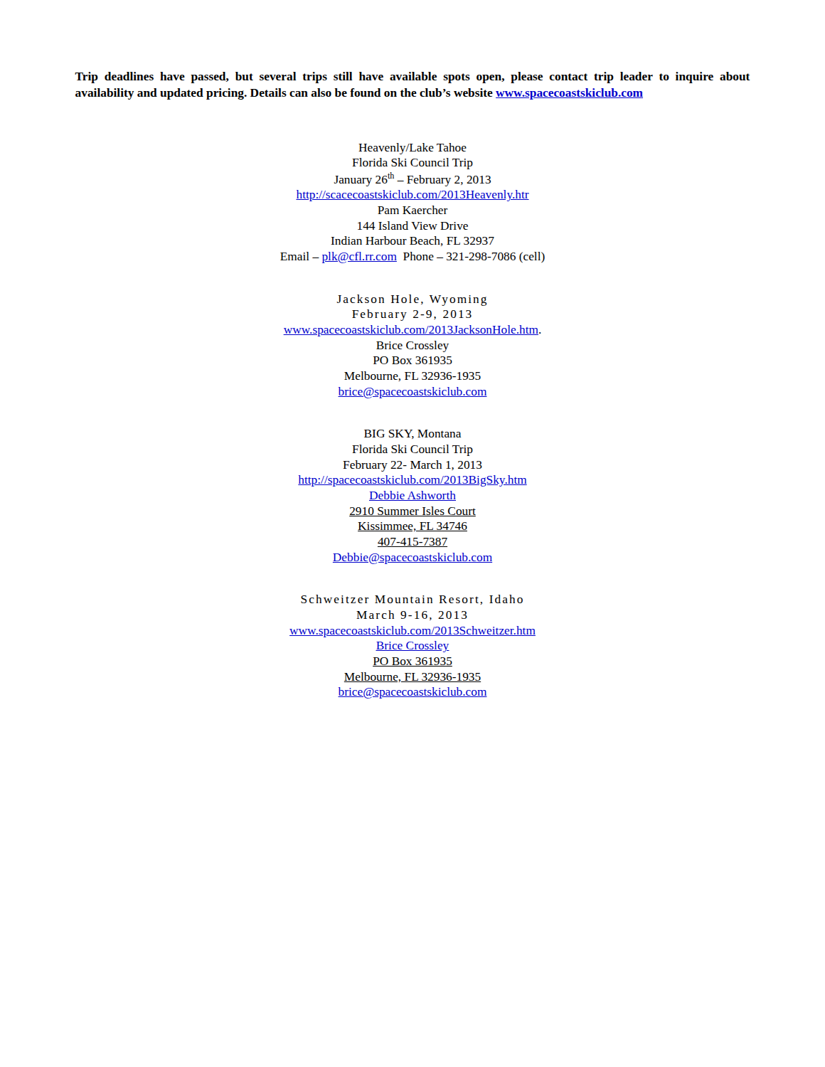Trip deadlines have passed, but several trips still have available spots open, please contact trip leader to inquire about availability and updated pricing. Details can also be found on the club’s website www.spacecoastskiclub.com
Heavenly/Lake Tahoe
Florida Ski Council Trip
January 26th – February 2, 2013
http://scacecoastskiclub.com/2013Heavenly.htr
Pam Kaercher
144 Island View Drive
Indian Harbour Beach, FL 32937
Email – plk@cfl.rr.com Phone – 321-298-7086 (cell)
Jackson Hole, Wyoming
February 2-9, 2013
www.spacecoastskiclub.com/2013JacksonHole.htm.
Brice Crossley
PO Box 361935
Melbourne, FL 32936-1935
brice@spacecoastskiclub.com
BIG SKY, Montana
Florida Ski Council Trip
February 22- March 1, 2013
http://spacecoastskiclub.com/2013BigSky.htm
Debbie Ashworth
2910 Summer Isles Court
Kissimmee, FL 34746
407-415-7387
Debbie@spacecoastskiclub.com
Schweitzer Mountain Resort, Idaho
March 9-16, 2013
www.spacecoastskiclub.com/2013Schweitzer.htm
Brice Crossley
PO Box 361935
Melbourne, FL 32936-1935
brice@spacecoastskiclub.com